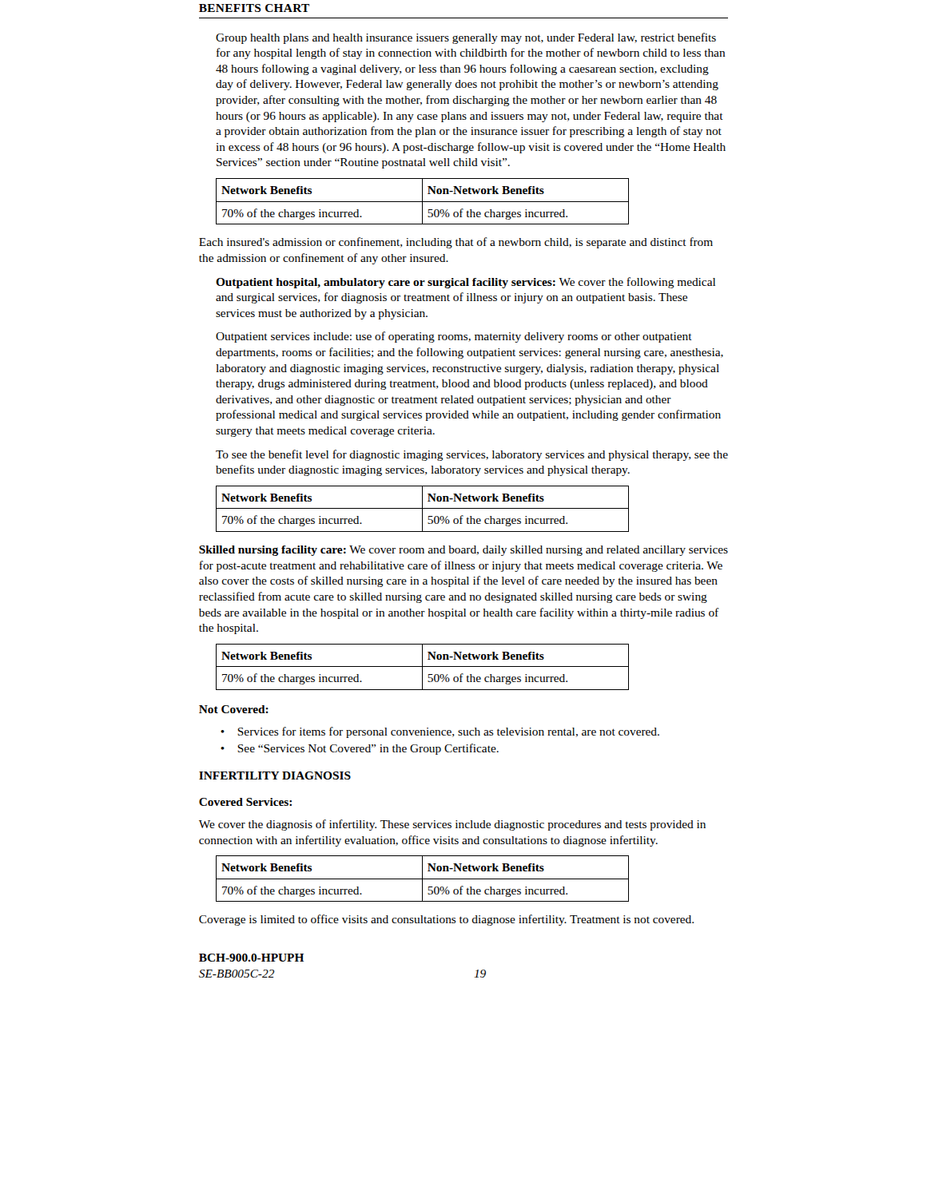BENEFITS CHART
Group health plans and health insurance issuers generally may not, under Federal law, restrict benefits for any hospital length of stay in connection with childbirth for the mother of newborn child to less than 48 hours following a vaginal delivery, or less than 96 hours following a caesarean section, excluding day of delivery. However, Federal law generally does not prohibit the mother’s or newborn’s attending provider, after consulting with the mother, from discharging the mother or her newborn earlier than 48 hours (or 96 hours as applicable). In any case plans and issuers may not, under Federal law, require that a provider obtain authorization from the plan or the insurance issuer for prescribing a length of stay not in excess of 48 hours (or 96 hours). A post-discharge follow-up visit is covered under the “Home Health Services” section under “Routine postnatal well child visit”.
| Network Benefits | Non-Network Benefits |
| --- | --- |
| 70% of the charges incurred. | 50% of the charges incurred. |
Each insured's admission or confinement, including that of a newborn child, is separate and distinct from the admission or confinement of any other insured.
Outpatient hospital, ambulatory care or surgical facility services: We cover the following medical and surgical services, for diagnosis or treatment of illness or injury on an outpatient basis. These services must be authorized by a physician.
Outpatient services include: use of operating rooms, maternity delivery rooms or other outpatient departments, rooms or facilities; and the following outpatient services: general nursing care, anesthesia, laboratory and diagnostic imaging services, reconstructive surgery, dialysis, radiation therapy, physical therapy, drugs administered during treatment, blood and blood products (unless replaced), and blood derivatives, and other diagnostic or treatment related outpatient services; physician and other professional medical and surgical services provided while an outpatient, including gender confirmation surgery that meets medical coverage criteria.
To see the benefit level for diagnostic imaging services, laboratory services and physical therapy, see the benefits under diagnostic imaging services, laboratory services and physical therapy.
| Network Benefits | Non-Network Benefits |
| --- | --- |
| 70% of the charges incurred. | 50% of the charges incurred. |
Skilled nursing facility care: We cover room and board, daily skilled nursing and related ancillary services for post-acute treatment and rehabilitative care of illness or injury that meets medical coverage criteria. We also cover the costs of skilled nursing care in a hospital if the level of care needed by the insured has been reclassified from acute care to skilled nursing care and no designated skilled nursing care beds or swing beds are available in the hospital or in another hospital or health care facility within a thirty-mile radius of the hospital.
| Network Benefits | Non-Network Benefits |
| --- | --- |
| 70% of the charges incurred. | 50% of the charges incurred. |
Not Covered:
Services for items for personal convenience, such as television rental, are not covered.
See “Services Not Covered” in the Group Certificate.
INFERTILITY DIAGNOSIS
Covered Services:
We cover the diagnosis of infertility. These services include diagnostic procedures and tests provided in connection with an infertility evaluation, office visits and consultations to diagnose infertility.
| Network Benefits | Non-Network Benefits |
| --- | --- |
| 70% of the charges incurred. | 50% of the charges incurred. |
Coverage is limited to office visits and consultations to diagnose infertility. Treatment is not covered.
BCH-900.0-HPUPH
SE-BB005C-22 19